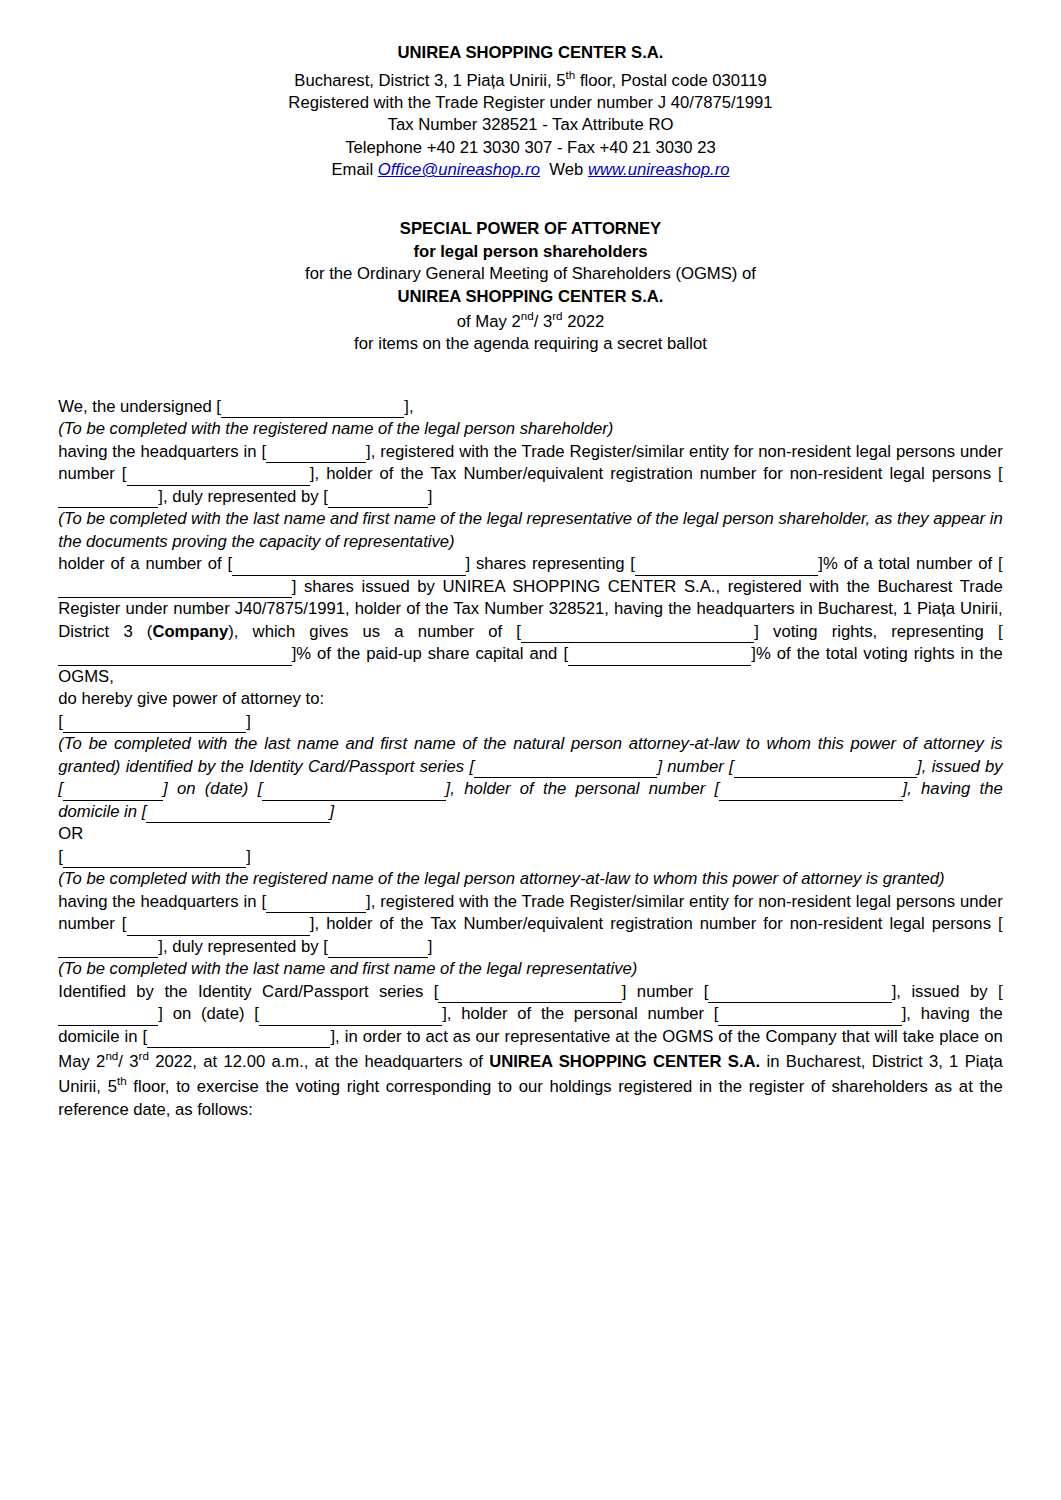UNIREA SHOPPING CENTER S.A.
Bucharest, District 3, 1 Piața Unirii, 5th floor, Postal code 030119
Registered with the Trade Register under number J 40/7875/1991
Tax Number 328521 - Tax Attribute RO
Telephone +40 21 3030 307 - Fax +40 21 3030 23
Email Office@unireashop.ro Web www.unireashop.ro
SPECIAL POWER OF ATTORNEY
for legal person shareholders
for the Ordinary General Meeting of Shareholders (OGMS) of
UNIREA SHOPPING CENTER S.A.
of May 2nd/ 3rd 2022
for items on the agenda requiring a secret ballot
We, the undersigned [ ],
(To be completed with the registered name of the legal person shareholder)
having the headquarters in [ ], registered with the Trade Register/similar entity for non-resident legal persons under number [ ], holder of the Tax Number/equivalent registration number for non-resident legal persons [ ], duly represented by [ ]
(To be completed with the last name and first name of the legal representative of the legal person shareholder, as they appear in the documents proving the capacity of representative)
holder of a number of [ ] shares representing [ ]% of a total number of [ ] shares issued by UNIREA SHOPPING CENTER S.A., registered with the Bucharest Trade Register under number J40/7875/1991, holder of the Tax Number 328521, having the headquarters in Bucharest, 1 Piața Unirii, District 3 (Company), which gives us a number of [ ] voting rights, representing [ ]% of the paid-up share capital and [ ]% of the total voting rights in the OGMS,
do hereby give power of attorney to:
[ ]
(To be completed with the last name and first name of the natural person attorney-at-law to whom this power of attorney is granted) identified by the Identity Card/Passport series [ ] number [ ], issued by [ ] on (date) [ ], holder of the personal number [ ], having the domicile in [ ]
OR
[ ]
(To be completed with the registered name of the legal person attorney-at-law to whom this power of attorney is granted)
having the headquarters in [ ], registered with the Trade Register/similar entity for non-resident legal persons under number [ ], holder of the Tax Number/equivalent registration number for non-resident legal persons [ ], duly represented by [ ]
(To be completed with the last name and first name of the legal representative)
Identified by the Identity Card/Passport series [ ] number [ ], issued by [ ] on (date) [ ], holder of the personal number [ ], having the domicile in [ ], in order to act as our representative at the OGMS of the Company that will take place on May 2nd/ 3rd 2022, at 12.00 a.m., at the headquarters of UNIREA SHOPPING CENTER S.A. in Bucharest, District 3, 1 Piața Unirii, 5th floor, to exercise the voting right corresponding to our holdings registered in the register of shareholders as at the reference date, as follows: